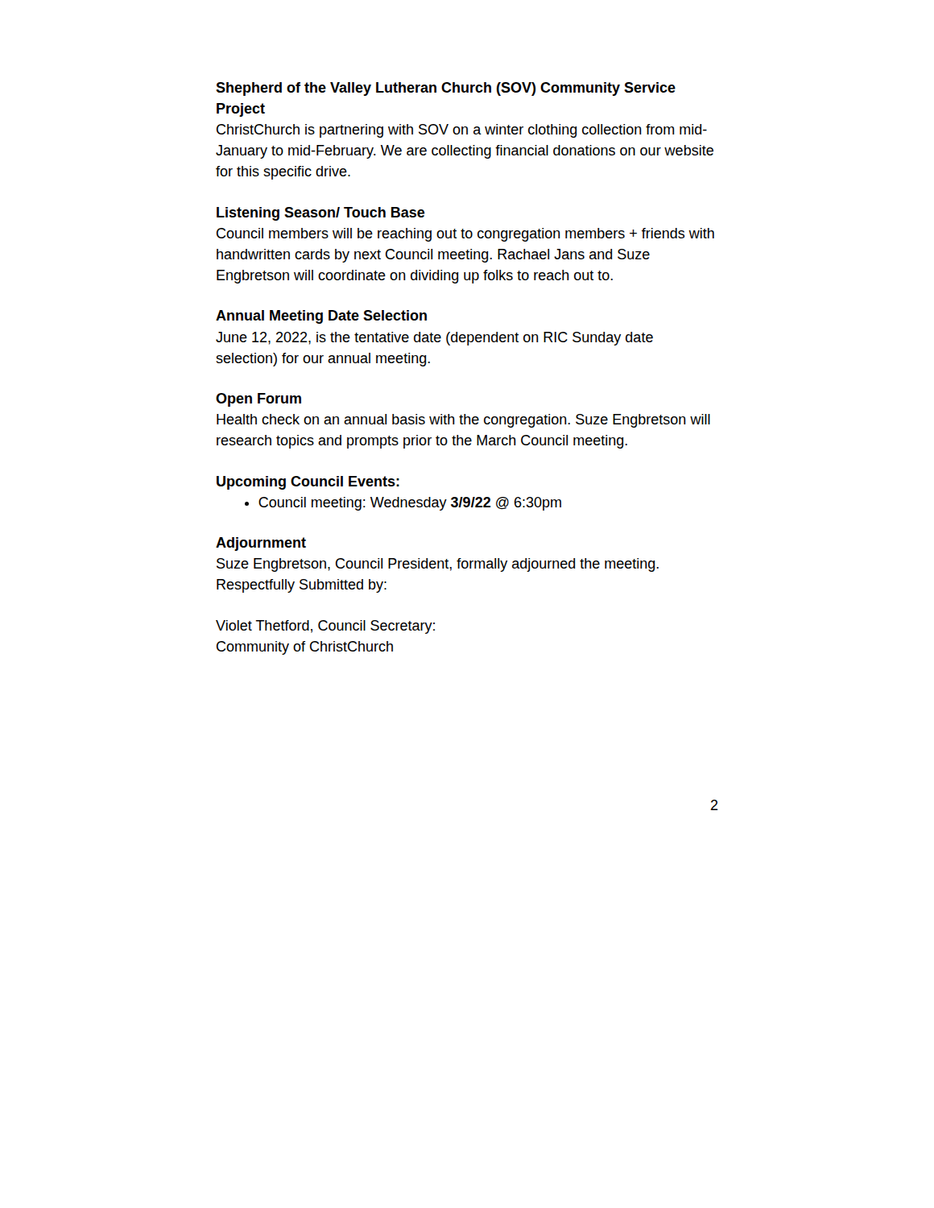Shepherd of the Valley Lutheran Church (SOV) Community Service Project
ChristChurch is partnering with SOV on a winter clothing collection from mid- January to mid-February. We are collecting financial donations on our website for this specific drive.
Listening Season/ Touch Base
Council members will be reaching out to congregation members + friends with handwritten cards by next Council meeting. Rachael Jans and Suze Engbretson will coordinate on dividing up folks to reach out to.
Annual Meeting Date Selection
June 12, 2022, is the tentative date (dependent on RIC Sunday date selection) for our annual meeting.
Open Forum
Health check on an annual basis with the congregation. Suze Engbretson will research topics and prompts prior to the March Council meeting.
Upcoming Council Events:
Council meeting: Wednesday 3/9/22 @ 6:30pm
Adjournment
Suze Engbretson, Council President, formally adjourned the meeting.
Respectfully Submitted by:
Violet Thetford, Council Secretary:
Community of ChristChurch
2